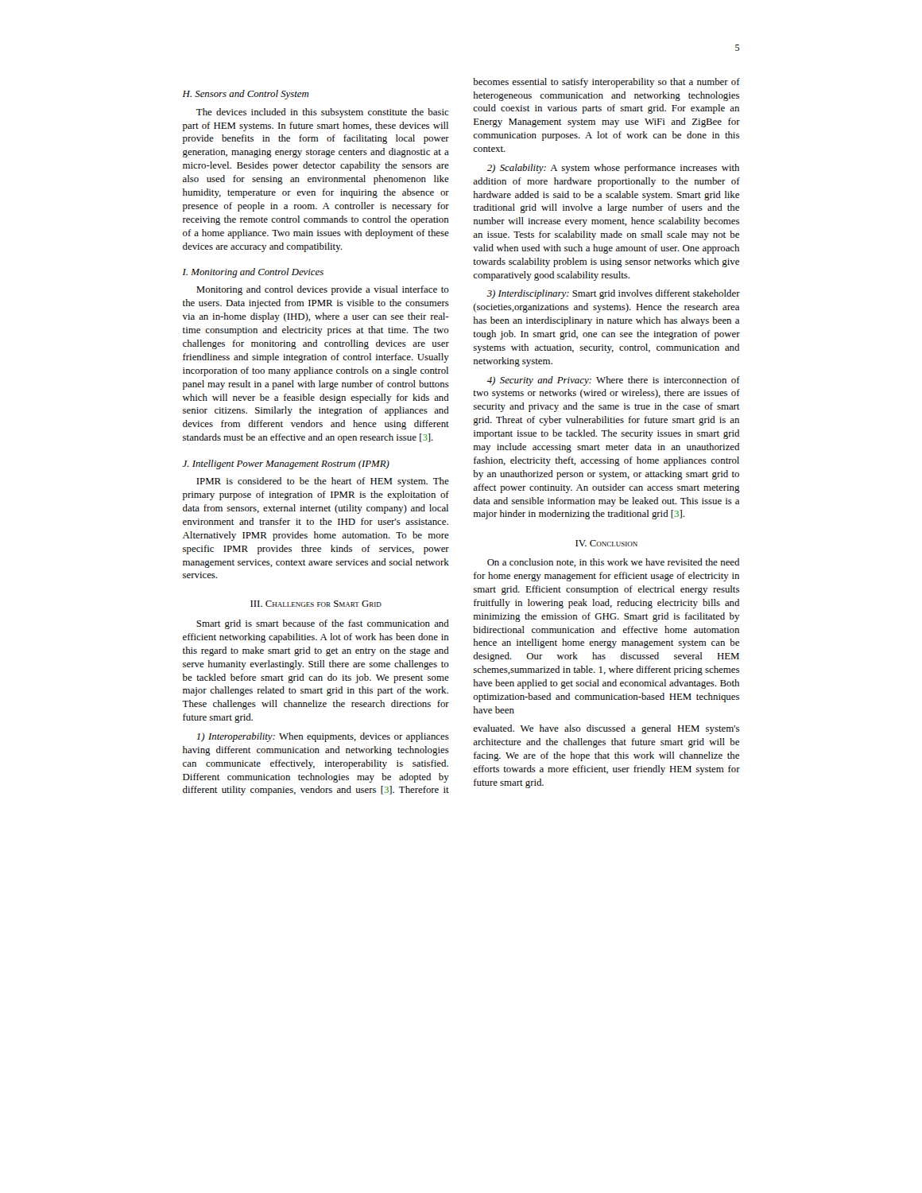5
H. Sensors and Control System
The devices included in this subsystem constitute the basic part of HEM systems. In future smart homes, these devices will provide benefits in the form of facilitating local power generation, managing energy storage centers and diagnostic at a micro-level. Besides power detector capability the sensors are also used for sensing an environmental phenomenon like humidity, temperature or even for inquiring the absence or presence of people in a room. A controller is necessary for receiving the remote control commands to control the operation of a home appliance. Two main issues with deployment of these devices are accuracy and compatibility.
I. Monitoring and Control Devices
Monitoring and control devices provide a visual interface to the users. Data injected from IPMR is visible to the consumers via an in-home display (IHD), where a user can see their real-time consumption and electricity prices at that time. The two challenges for monitoring and controlling devices are user friendliness and simple integration of control interface. Usually incorporation of too many appliance controls on a single control panel may result in a panel with large number of control buttons which will never be a feasible design especially for kids and senior citizens. Similarly the integration of appliances and devices from different vendors and hence using different standards must be an effective and an open research issue [3].
J. Intelligent Power Management Rostrum (IPMR)
IPMR is considered to be the heart of HEM system. The primary purpose of integration of IPMR is the exploitation of data from sensors, external internet (utility company) and local environment and transfer it to the IHD for user's assistance. Alternatively IPMR provides home automation. To be more specific IPMR provides three kinds of services, power management services, context aware services and social network services.
III. Challenges for Smart Grid
Smart grid is smart because of the fast communication and efficient networking capabilities. A lot of work has been done in this regard to make smart grid to get an entry on the stage and serve humanity everlastingly. Still there are some challenges to be tackled before smart grid can do its job. We present some major challenges related to smart grid in this part of the work. These challenges will channelize the research directions for future smart grid.
1) Interoperability: When equipments, devices or appliances having different communication and networking technologies can communicate effectively, interoperability is satisfied. Different communication technologies may be adopted by different utility companies, vendors and users [3]. Therefore it becomes essential to satisfy interoperability so that a number of heterogeneous communication and networking technologies could coexist in various parts of smart grid. For example an Energy Management system may use WiFi and ZigBee for communication purposes. A lot of work can be done in this context.
2) Scalability: A system whose performance increases with addition of more hardware proportionally to the number of hardware added is said to be a scalable system. Smart grid like traditional grid will involve a large number of users and the number will increase every moment, hence scalability becomes an issue. Tests for scalability made on small scale may not be valid when used with such a huge amount of user. One approach towards scalability problem is using sensor networks which give comparatively good scalability results.
3) Interdisciplinary: Smart grid involves different stakeholder (societies,organizations and systems). Hence the research area has been an interdisciplinary in nature which has always been a tough job. In smart grid, one can see the integration of power systems with actuation, security, control, communication and networking system.
4) Security and Privacy: Where there is interconnection of two systems or networks (wired or wireless), there are issues of security and privacy and the same is true in the case of smart grid. Threat of cyber vulnerabilities for future smart grid is an important issue to be tackled. The security issues in smart grid may include accessing smart meter data in an unauthorized fashion, electricity theft, accessing of home appliances control by an unauthorized person or system, or attacking smart grid to affect power continuity. An outsider can access smart metering data and sensible information may be leaked out. This issue is a major hinder in modernizing the traditional grid [3].
IV. Conclusion
On a conclusion note, in this work we have revisited the need for home energy management for efficient usage of electricity in smart grid. Efficient consumption of electrical energy results fruitfully in lowering peak load, reducing electricity bills and minimizing the emission of GHG. Smart grid is facilitated by bidirectional communication and effective home automation hence an intelligent home energy management system can be designed. Our work has discussed several HEM schemes,summarized in table. 1, where different pricing schemes have been applied to get social and economical advantages. Both optimization-based and communication-based HEM techniques have been
evaluated. We have also discussed a general HEM system's architecture and the challenges that future smart grid will be facing. We are of the hope that this work will channelize the efforts towards a more efficient, user friendly HEM system for future smart grid.